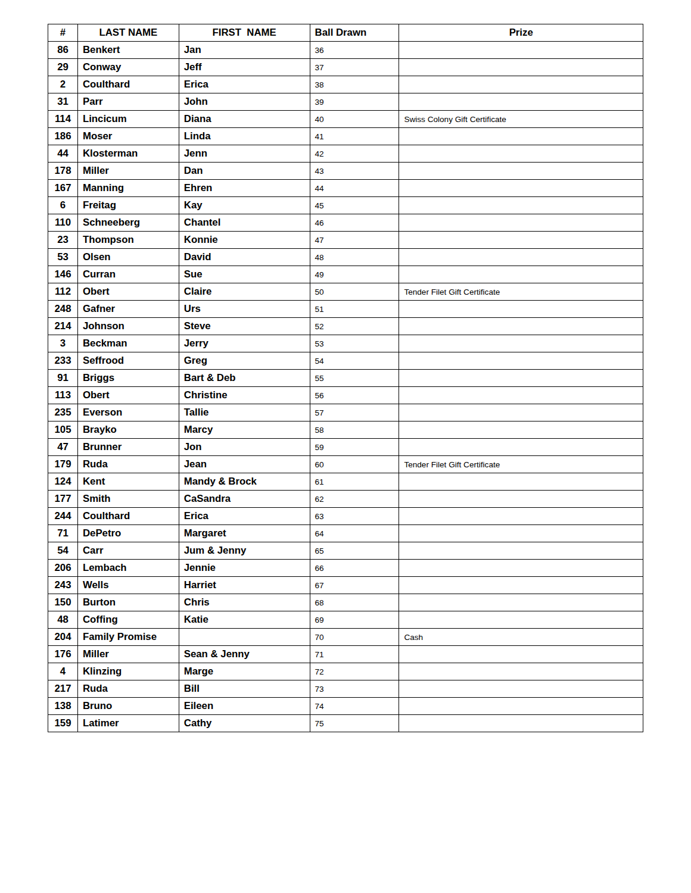| # | LAST NAME | FIRST NAME | Ball Drawn | Prize |
| --- | --- | --- | --- | --- |
| 86 | Benkert | Jan | 36 | |
| 29 | Conway | Jeff | 37 | |
| 2 | Coulthard | Erica | 38 | |
| 31 | Parr | John | 39 | |
| 114 | Lincicum | Diana | 40 | Swiss Colony Gift Certificate |
| 186 | Moser | Linda | 41 | |
| 44 | Klosterman | Jenn | 42 | |
| 178 | Miller | Dan | 43 | |
| 167 | Manning | Ehren | 44 | |
| 6 | Freitag | Kay | 45 | |
| 110 | Schneeberg | Chantel | 46 | |
| 23 | Thompson | Konnie | 47 | |
| 53 | Olsen | David | 48 | |
| 146 | Curran | Sue | 49 | |
| 112 | Obert | Claire | 50 | Tender Filet Gift Certificate |
| 248 | Gafner | Urs | 51 | |
| 214 | Johnson | Steve | 52 | |
| 3 | Beckman | Jerry | 53 | |
| 233 | Seffrood | Greg | 54 | |
| 91 | Briggs | Bart & Deb | 55 | |
| 113 | Obert | Christine | 56 | |
| 235 | Everson | Tallie | 57 | |
| 105 | Brayko | Marcy | 58 | |
| 47 | Brunner | Jon | 59 | |
| 179 | Ruda | Jean | 60 | Tender Filet Gift Certificate |
| 124 | Kent | Mandy & Brock | 61 | |
| 177 | Smith | CaSandra | 62 | |
| 244 | Coulthard | Erica | 63 | |
| 71 | DePetro | Margaret | 64 | |
| 54 | Carr | Jum & Jenny | 65 | |
| 206 | Lembach | Jennie | 66 | |
| 243 | Wells | Harriet | 67 | |
| 150 | Burton | Chris | 68 | |
| 48 | Coffing | Katie | 69 | |
| 204 | Family Promise | | 70 | Cash |
| 176 | Miller | Sean & Jenny | 71 | |
| 4 | Klinzing | Marge | 72 | |
| 217 | Ruda | Bill | 73 | |
| 138 | Bruno | Eileen | 74 | |
| 159 | Latimer | Cathy | 75 | |